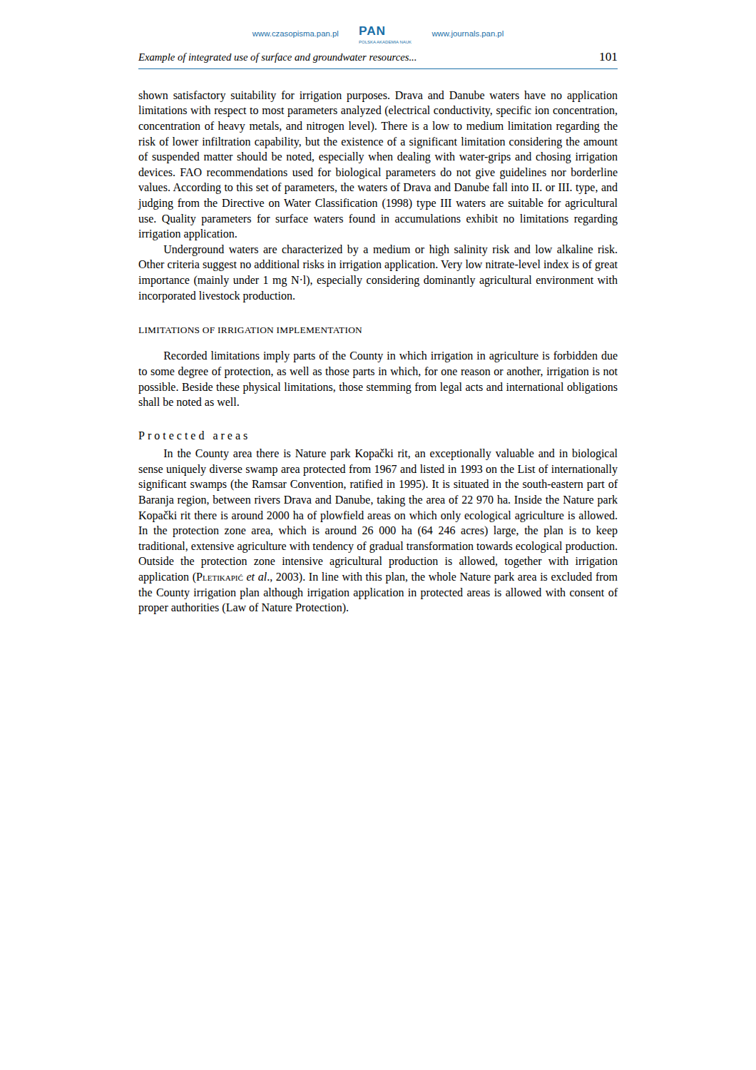www.czasopisma.pan.pl PANPOLSKA AKADEMIA NAUK www.journals.pan.pl
Example of integrated use of surface and groundwater resources... 101
shown satisfactory suitability for irrigation purposes. Drava and Danube waters have no application limitations with respect to most parameters analyzed (electrical conductivity, specific ion concentration, concentration of heavy metals, and nitrogen level). There is a low to medium limitation regarding the risk of lower infiltration capability, but the existence of a significant limitation considering the amount of suspended matter should be noted, especially when dealing with water-grips and chosing irrigation devices. FAO recommendations used for biological parameters do not give guidelines nor borderline values. According to this set of parameters, the waters of Drava and Danube fall into II. or III. type, and judging from the Directive on Water Classification (1998) type III waters are suitable for agricultural use. Quality parameters for surface waters found in accumulations exhibit no limitations regarding irrigation application.
Underground waters are characterized by a medium or high salinity risk and low alkaline risk. Other criteria suggest no additional risks in irrigation application. Very low nitrate-level index is of great importance (mainly under 1 mg N·l), especially considering dominantly agricultural environment with incorporated livestock production.
Limitations of irrigation implementation
Recorded limitations imply parts of the County in which irrigation in agriculture is forbidden due to some degree of protection, as well as those parts in which, for one reason or another, irrigation is not possible. Beside these physical limitations, those stemming from legal acts and international obligations shall be noted as well.
Protected areas
In the County area there is Nature park Kopački rit, an exceptionally valuable and in biological sense uniquely diverse swamp area protected from 1967 and listed in 1993 on the List of internationally significant swamps (the Ramsar Convention, ratified in 1995). It is situated in the south-eastern part of Baranja region, between rivers Drava and Danube, taking the area of 22 970 ha. Inside the Nature park Kopački rit there is around 2000 ha of plowfield areas on which only ecological agriculture is allowed. In the protection zone area, which is around 26 000 ha (64 246 acres) large, the plan is to keep traditional, extensive agriculture with tendency of gradual transformation towards ecological production. Outside the protection zone intensive agricultural production is allowed, together with irrigation application (Pletikapić et al., 2003). In line with this plan, the whole Nature park area is excluded from the County irrigation plan although irrigation application in protected areas is allowed with consent of proper authorities (Law of Nature Protection).